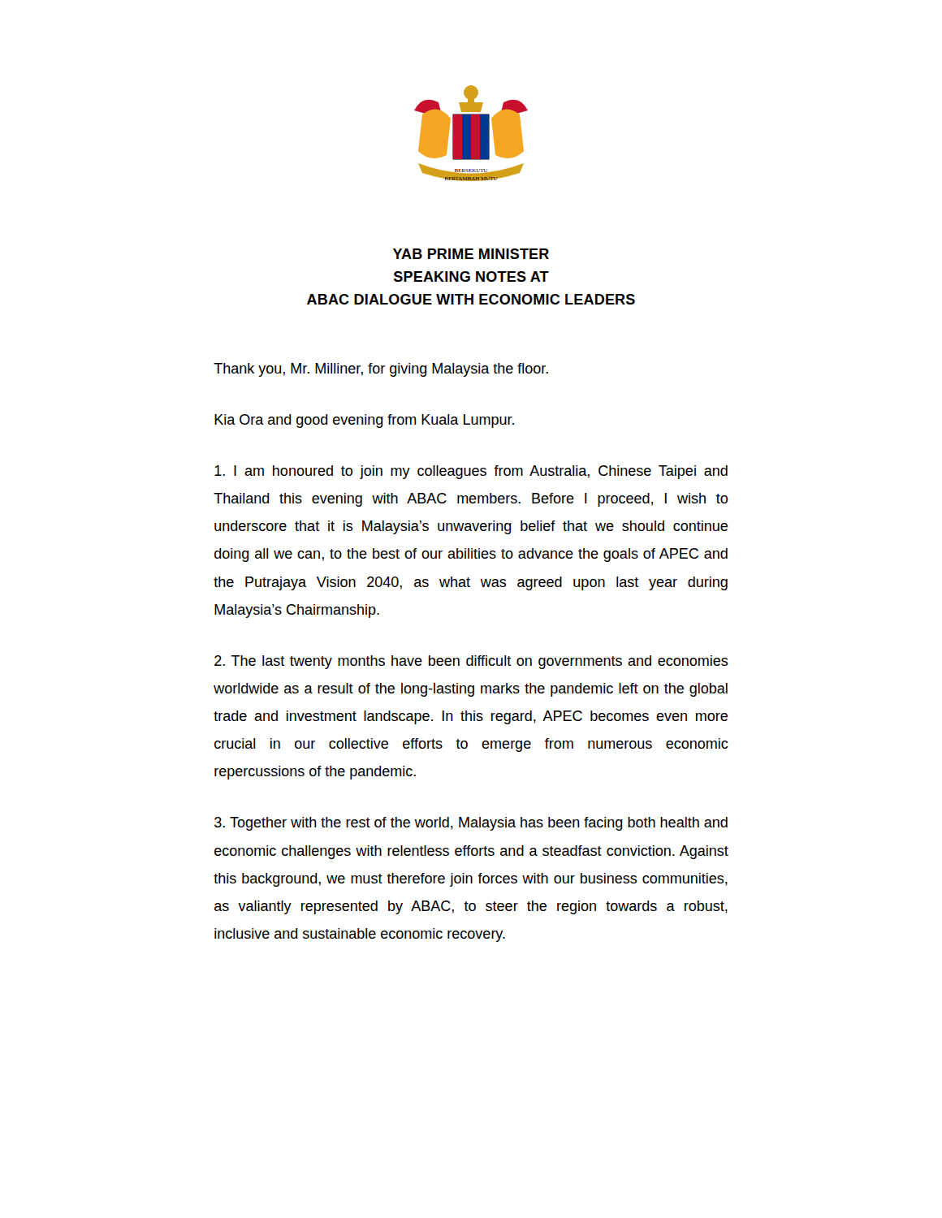YAB PRIME MINISTER SPEAKING NOTES AT ABAC DIALOGUE WITH ECONOMIC LEADERS
Thank you, Mr. Milliner, for giving Malaysia the floor.
Kia Ora and good evening from Kuala Lumpur.
1. I am honoured to join my colleagues from Australia, Chinese Taipei and Thailand this evening with ABAC members. Before I proceed, I wish to underscore that it is Malaysia’s unwavering belief that we should continue doing all we can, to the best of our abilities to advance the goals of APEC and the Putrajaya Vision 2040, as what was agreed upon last year during Malaysia’s Chairmanship.
2. The last twenty months have been difficult on governments and economies worldwide as a result of the long-lasting marks the pandemic left on the global trade and investment landscape. In this regard, APEC becomes even more crucial in our collective efforts to emerge from numerous economic repercussions of the pandemic.
3. Together with the rest of the world, Malaysia has been facing both health and economic challenges with relentless efforts and a steadfast conviction. Against this background, we must therefore join forces with our business communities, as valiantly represented by ABAC, to steer the region towards a robust, inclusive and sustainable economic recovery.